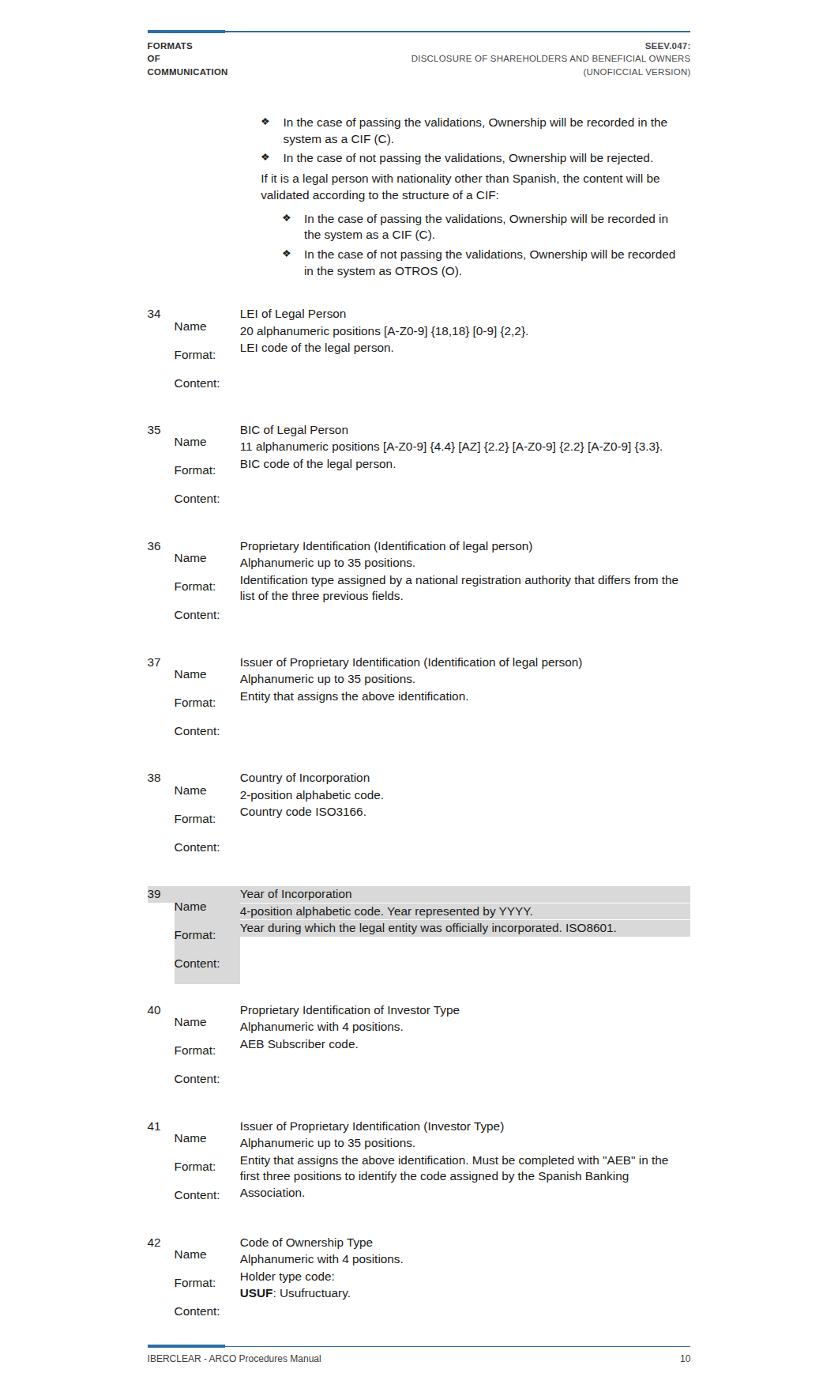Formats
of
Communication
seev.047:
Disclosure of Shareholders and Beneficial Owners
(Unoficcial version)
In the case of passing the validations, Ownership will be recorded in the system as a CIF (C).
In the case of not passing the validations, Ownership will be rejected.
If it is a legal person with nationality other than Spanish, the content will be validated according to the structure of a CIF:
In the case of passing the validations, Ownership will be recorded in the system as a CIF (C).
In the case of not passing the validations, Ownership will be recorded in the system as OTROS (O).
34
Name
Format:
Content:
LEI of Legal Person
20 alphanumeric positions [A-Z0-9] {18,18} [0-9] {2,2}.
LEI code of the legal person.
35
Name
Format:
Content:
BIC of Legal Person
11 alphanumeric positions [A-Z0-9] {4.4} [AZ] {2.2} [A-Z0-9] {2.2} [A-Z0-9] {3.3}.
BIC code of the legal person.
36
Name
Format:
Content:
Proprietary Identification (Identification of legal person)
Alphanumeric up to 35 positions.
Identification type assigned by a national registration authority that differs from the list of the three previous fields.
37
Name
Format:
Content:
Issuer of Proprietary Identification (Identification of legal person)
Alphanumeric up to 35 positions.
Entity that assigns the above identification.
38
Name
Format:
Content:
Country of Incorporation
2-position alphabetic code.
Country code ISO3166.
39
Name
Format:
Content:
Year of Incorporation
4-position alphabetic code. Year represented by YYYY.
Year during which the legal entity was officially incorporated. ISO8601.
40
Name
Format:
Content:
Proprietary Identification of Investor Type
Alphanumeric with 4 positions.
AEB Subscriber code.
41
Name
Format:
Content:
Issuer of Proprietary Identification (Investor Type)
Alphanumeric up to 35 positions.
Entity that assigns the above identification. Must be completed with "AEB" in the first three positions to identify the code assigned by the Spanish Banking Association.
42
Name
Format:
Content:
Code of Ownership Type
Alphanumeric with 4 positions.
Holder type code:
USUF: Usufructuary.
IBERCLEAR - ARCO Procedures Manual
10